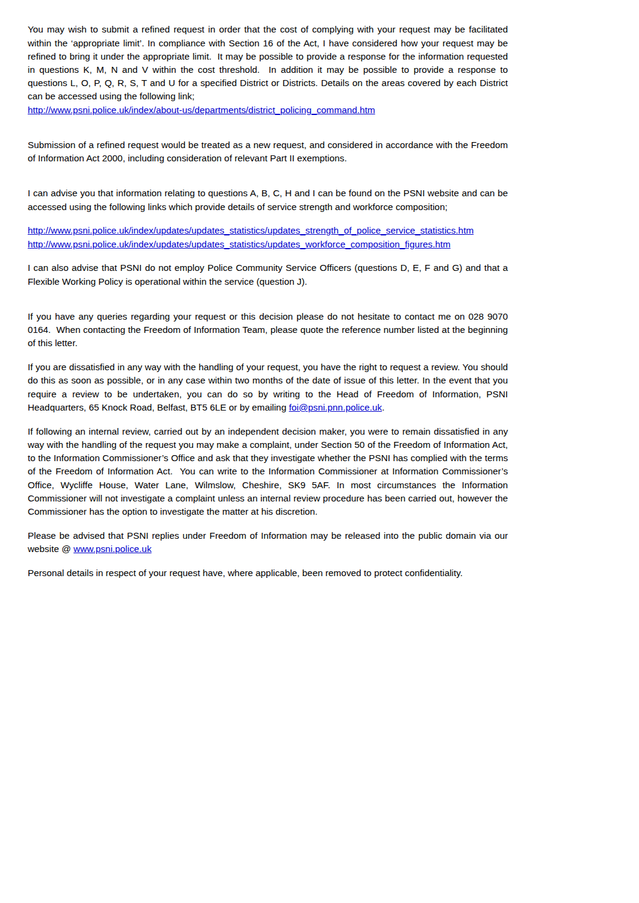You may wish to submit a refined request in order that the cost of complying with your request may be facilitated within the ‘appropriate limit’. In compliance with Section 16 of the Act, I have considered how your request may be refined to bring it under the appropriate limit. It may be possible to provide a response for the information requested in questions K, M, N and V within the cost threshold. In addition it may be possible to provide a response to questions L, O, P, Q, R, S, T and U for a specified District or Districts. Details on the areas covered by each District can be accessed using the following link;
http://www.psni.police.uk/index/about-us/departments/district_policing_command.htm
Submission of a refined request would be treated as a new request, and considered in accordance with the Freedom of Information Act 2000, including consideration of relevant Part II exemptions.
I can advise you that information relating to questions A, B, C, H and I can be found on the PSNI website and can be accessed using the following links which provide details of service strength and workforce composition;
http://www.psni.police.uk/index/updates/updates_statistics/updates_strength_of_police_service_statistics.htm
http://www.psni.police.uk/index/updates/updates_statistics/updates_workforce_composition_figures.htm
I can also advise that PSNI do not employ Police Community Service Officers (questions D, E, F and G) and that a Flexible Working Policy is operational within the service (question J).
If you have any queries regarding your request or this decision please do not hesitate to contact me on 028 9070 0164. When contacting the Freedom of Information Team, please quote the reference number listed at the beginning of this letter.
If you are dissatisfied in any way with the handling of your request, you have the right to request a review. You should do this as soon as possible, or in any case within two months of the date of issue of this letter. In the event that you require a review to be undertaken, you can do so by writing to the Head of Freedom of Information, PSNI Headquarters, 65 Knock Road, Belfast, BT5 6LE or by emailing foi@psni.pnn.police.uk.
If following an internal review, carried out by an independent decision maker, you were to remain dissatisfied in any way with the handling of the request you may make a complaint, under Section 50 of the Freedom of Information Act, to the Information Commissioner’s Office and ask that they investigate whether the PSNI has complied with the terms of the Freedom of Information Act. You can write to the Information Commissioner at Information Commissioner’s Office, Wycliffe House, Water Lane, Wilmslow, Cheshire, SK9 5AF. In most circumstances the Information Commissioner will not investigate a complaint unless an internal review procedure has been carried out, however the Commissioner has the option to investigate the matter at his discretion.
Please be advised that PSNI replies under Freedom of Information may be released into the public domain via our website @ www.psni.police.uk
Personal details in respect of your request have, where applicable, been removed to protect confidentiality.